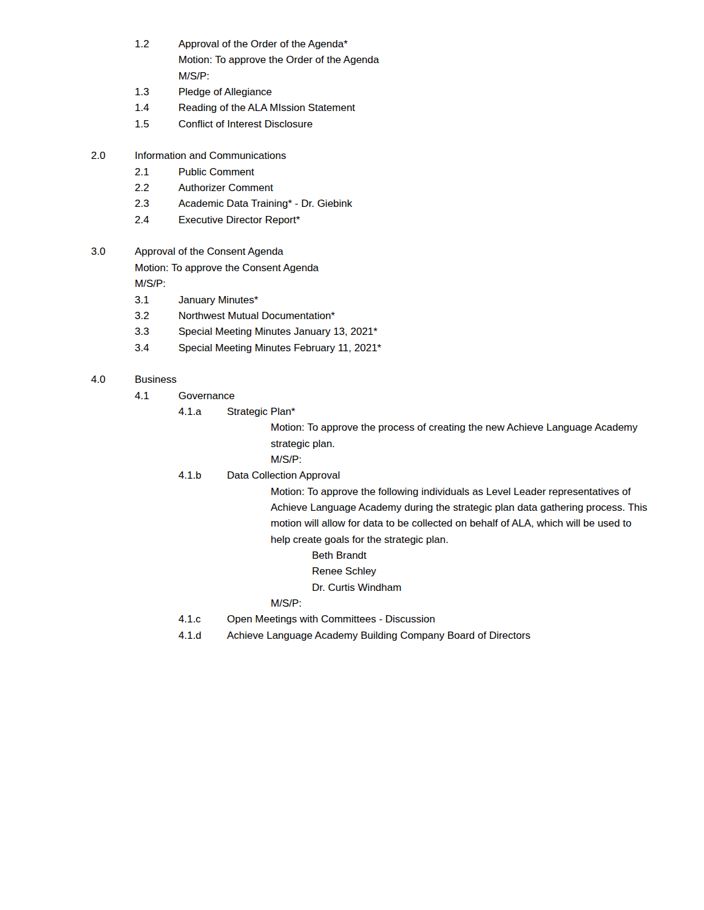1.2
Approval of the Order of the Agenda*
Motion: To approve the Order of the Agenda
M/S/P:
1.3
Pledge of Allegiance
1.4
Reading of the ALA MIssion Statement
1.5
Conflict of Interest Disclosure
2.0
Information and Communications
2.1
Public Comment
2.2
Authorizer Comment
2.3
Academic Data Training* - Dr. Giebink
2.4
Executive Director Report*
3.0
Approval of the Consent Agenda
Motion: To approve the Consent Agenda
M/S/P:
3.1
January Minutes*
3.2
Northwest Mutual Documentation*
3.3
Special Meeting Minutes January 13, 2021*
3.4
Special Meeting Minutes February 11, 2021*
4.0
Business
4.1
Governance
4.1.a
Strategic Plan*
Motion: To approve the process of creating the new Achieve Language Academy strategic plan.
M/S/P:
4.1.b
Data Collection Approval
Motion: To approve the following individuals as Level Leader representatives of Achieve Language Academy during the strategic plan data gathering process. This motion will allow for data to be collected on behalf of ALA, which will be used to help create goals for the strategic plan. Beth Brandt
Renee Schley
Dr. Curtis Windham M/S/P:
4.1.c
Open Meetings with Committees - Discussion
4.1.d
Achieve Language Academy Building Company Board of Directors